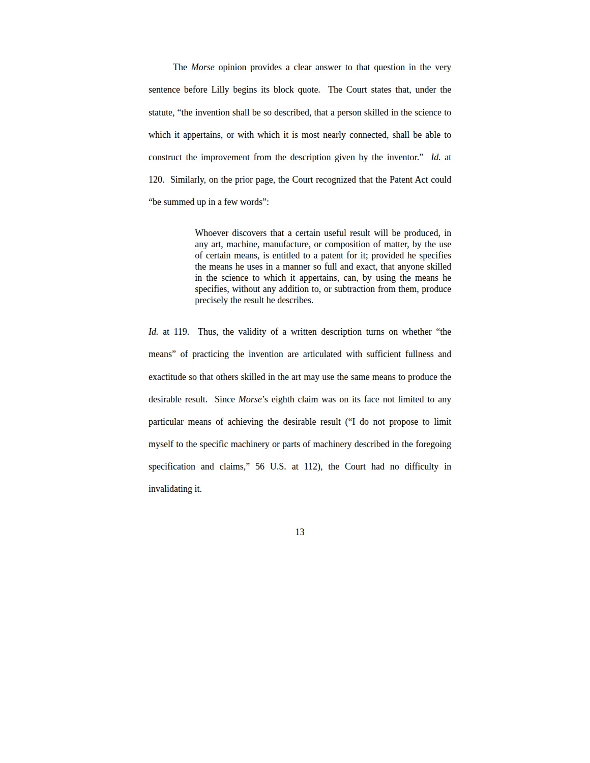The Morse opinion provides a clear answer to that question in the very sentence before Lilly begins its block quote. The Court states that, under the statute, “the invention shall be so described, that a person skilled in the science to which it appertains, or with which it is most nearly connected, shall be able to construct the improvement from the description given by the inventor.” Id. at 120. Similarly, on the prior page, the Court recognized that the Patent Act could “be summed up in a few words”:
Whoever discovers that a certain useful result will be produced, in any art, machine, manufacture, or composition of matter, by the use of certain means, is entitled to a patent for it; provided he specifies the means he uses in a manner so full and exact, that anyone skilled in the science to which it appertains, can, by using the means he specifies, without any addition to, or subtraction from them, produce precisely the result he describes.
Id. at 119. Thus, the validity of a written description turns on whether “the means” of practicing the invention are articulated with sufficient fullness and exactitude so that others skilled in the art may use the same means to produce the desirable result. Since Morse’s eighth claim was on its face not limited to any particular means of achieving the desirable result (“I do not propose to limit myself to the specific machinery or parts of machinery described in the foregoing specification and claims,” 56 U.S. at 112), the Court had no difficulty in invalidating it.
13